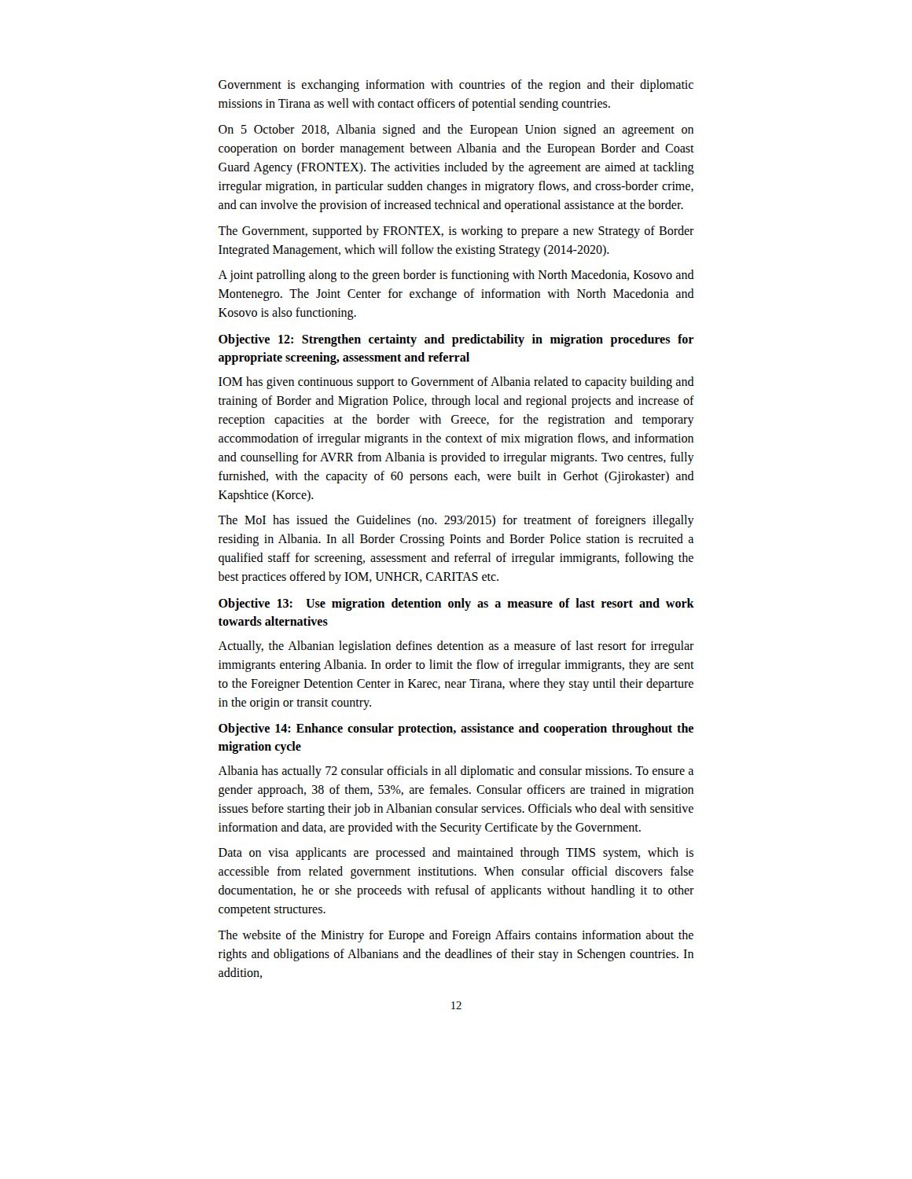Government is exchanging information with countries of the region and their diplomatic missions in Tirana as well with contact officers of potential sending countries.
On 5 October 2018, Albania signed and the European Union signed an agreement on cooperation on border management between Albania and the European Border and Coast Guard Agency (FRONTEX). The activities included by the agreement are aimed at tackling irregular migration, in particular sudden changes in migratory flows, and cross-border crime, and can involve the provision of increased technical and operational assistance at the border.
The Government, supported by FRONTEX, is working to prepare a new Strategy of Border Integrated Management, which will follow the existing Strategy (2014-2020).
A joint patrolling along to the green border is functioning with North Macedonia, Kosovo and Montenegro. The Joint Center for exchange of information with North Macedonia and Kosovo is also functioning.
Objective 12: Strengthen certainty and predictability in migration procedures for appropriate screening, assessment and referral
IOM has given continuous support to Government of Albania related to capacity building and training of Border and Migration Police, through local and regional projects and increase of reception capacities at the border with Greece, for the registration and temporary accommodation of irregular migrants in the context of mix migration flows, and information and counselling for AVRR from Albania is provided to irregular migrants. Two centres, fully furnished, with the capacity of 60 persons each, were built in Gerhot (Gjirokaster) and Kapshtice (Korce).
The MoI has issued the Guidelines (no. 293/2015) for treatment of foreigners illegally residing in Albania. In all Border Crossing Points and Border Police station is recruited a qualified staff for screening, assessment and referral of irregular immigrants, following the best practices offered by IOM, UNHCR, CARITAS etc.
Objective 13: Use migration detention only as a measure of last resort and work towards alternatives
Actually, the Albanian legislation defines detention as a measure of last resort for irregular immigrants entering Albania. In order to limit the flow of irregular immigrants, they are sent to the Foreigner Detention Center in Karec, near Tirana, where they stay until their departure in the origin or transit country.
Objective 14: Enhance consular protection, assistance and cooperation throughout the migration cycle
Albania has actually 72 consular officials in all diplomatic and consular missions. To ensure a gender approach, 38 of them, 53%, are females. Consular officers are trained in migration issues before starting their job in Albanian consular services. Officials who deal with sensitive information and data, are provided with the Security Certificate by the Government.
Data on visa applicants are processed and maintained through TIMS system, which is accessible from related government institutions. When consular official discovers false documentation, he or she proceeds with refusal of applicants without handling it to other competent structures.
The website of the Ministry for Europe and Foreign Affairs contains information about the rights and obligations of Albanians and the deadlines of their stay in Schengen countries. In addition,
12